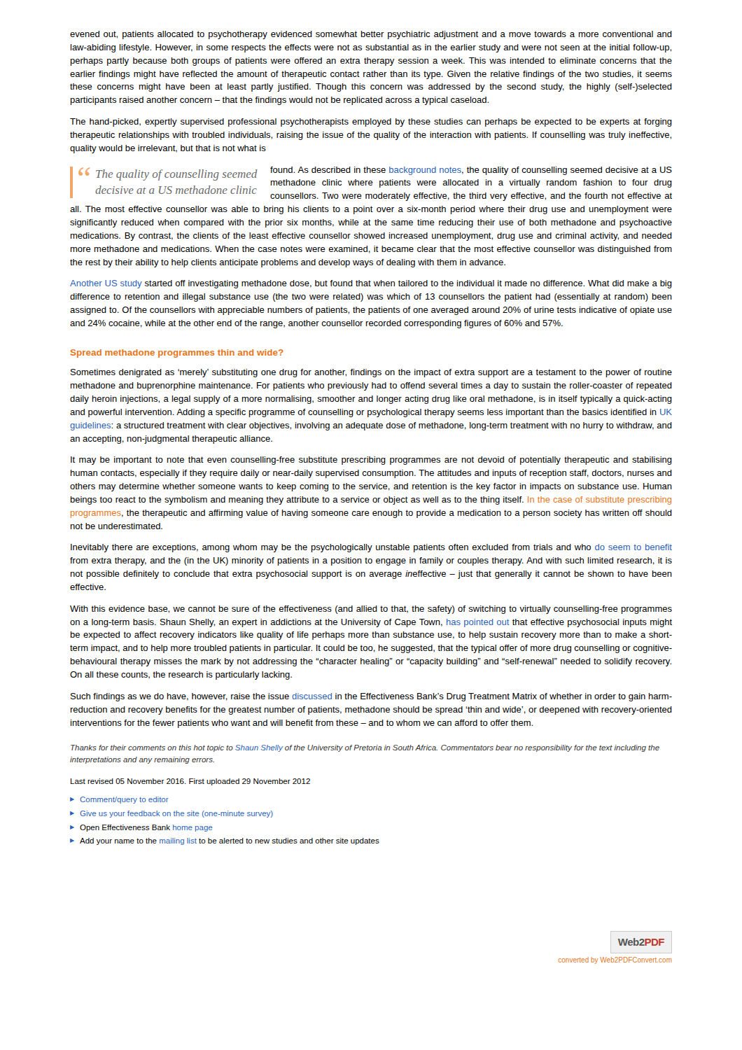evened out, patients allocated to psychotherapy evidenced somewhat better psychiatric adjustment and a move towards a more conventional and law-abiding lifestyle. However, in some respects the effects were not as substantial as in the earlier study and were not seen at the initial follow-up, perhaps partly because both groups of patients were offered an extra therapy session a week. This was intended to eliminate concerns that the earlier findings might have reflected the amount of therapeutic contact rather than its type. Given the relative findings of the two studies, it seems these concerns might have been at least partly justified. Though this concern was addressed by the second study, the highly (self-)selected participants raised another concern – that the findings would not be replicated across a typical caseload.
The hand-picked, expertly supervised professional psychotherapists employed by these studies can perhaps be expected to be experts at forging therapeutic relationships with troubled individuals, raising the issue of the quality of the interaction with patients. If counselling was truly ineffective, quality would be irrelevant, but that is not what is
“ The quality of counselling seemed decisive at a US methadone clinic
found. As described in these background notes, the quality of counselling seemed decisive at a US methadone clinic where patients were allocated in a virtually random fashion to four drug counsellors. Two were moderately effective, the third very effective, and the fourth not effective at all. The most effective counsellor was able to bring his clients to a point over a six-month period where their drug use and unemployment were significantly reduced when compared with the prior six months, while at the same time reducing their use of both methadone and psychoactive medications. By contrast, the clients of the least effective counsellor showed increased unemployment, drug use and criminal activity, and needed more methadone and medications. When the case notes were examined, it became clear that the most effective counsellor was distinguished from the rest by their ability to help clients anticipate problems and develop ways of dealing with them in advance.
Another US study started off investigating methadone dose, but found that when tailored to the individual it made no difference. What did make a big difference to retention and illegal substance use (the two were related) was which of 13 counsellors the patient had (essentially at random) been assigned to. Of the counsellors with appreciable numbers of patients, the patients of one averaged around 20% of urine tests indicative of opiate use and 24% cocaine, while at the other end of the range, another counsellor recorded corresponding figures of 60% and 57%.
Spread methadone programmes thin and wide?
Sometimes denigrated as ‘merely’ substituting one drug for another, findings on the impact of extra support are a testament to the power of routine methadone and buprenorphine maintenance. For patients who previously had to offend several times a day to sustain the roller-coaster of repeated daily heroin injections, a legal supply of a more normalising, smoother and longer acting drug like oral methadone, is in itself typically a quick-acting and powerful intervention. Adding a specific programme of counselling or psychological therapy seems less important than the basics identified in UK guidelines: a structured treatment with clear objectives, involving an adequate dose of methadone, long-term treatment with no hurry to withdraw, and an accepting, non-judgmental therapeutic alliance.
It may be important to note that even counselling-free substitute prescribing programmes are not devoid of potentially therapeutic and stabilising human contacts, especially if they require daily or near-daily supervised consumption. The attitudes and inputs of reception staff, doctors, nurses and others may determine whether someone wants to keep coming to the service, and retention is the key factor in impacts on substance use. Human beings too react to the symbolism and meaning they attribute to a service or object as well as to the thing itself. In the case of substitute prescribing programmes, the therapeutic and affirming value of having someone care enough to provide a medication to a person society has written off should not be underestimated.
Inevitably there are exceptions, among whom may be the psychologically unstable patients often excluded from trials and who do seem to benefit from extra therapy, and the (in the UK) minority of patients in a position to engage in family or couples therapy. And with such limited research, it is not possible definitely to conclude that extra psychosocial support is on average ineffective – just that generally it cannot be shown to have been effective.
With this evidence base, we cannot be sure of the effectiveness (and allied to that, the safety) of switching to virtually counselling-free programmes on a long-term basis. Shaun Shelly, an expert in addictions at the University of Cape Town, has pointed out that effective psychosocial inputs might be expected to affect recovery indicators like quality of life perhaps more than substance use, to help sustain recovery more than to make a short-term impact, and to help more troubled patients in particular. It could be too, he suggested, that the typical offer of more drug counselling or cognitive-behavioural therapy misses the mark by not addressing the “character healing” or “capacity building” and “self-renewal” needed to solidify recovery. On all these counts, the research is particularly lacking.
Such findings as we do have, however, raise the issue discussed in the Effectiveness Bank’s Drug Treatment Matrix of whether in order to gain harm-reduction and recovery benefits for the greatest number of patients, methadone should be spread ‘thin and wide’, or deepened with recovery-oriented interventions for the fewer patients who want and will benefit from these – and to whom we can afford to offer them.
Thanks for their comments on this hot topic to Shaun Shelly of the University of Pretoria in South Africa. Commentators bear no responsibility for the text including the interpretations and any remaining errors.
Last revised 05 November 2016. First uploaded 29 November 2012
Comment/query to editor
Give us your feedback on the site (one-minute survey)
Open Effectiveness Bank home page
Add your name to the mailing list to be alerted to new studies and other site updates
Web2PDF converted by Web2PDFConvert.com